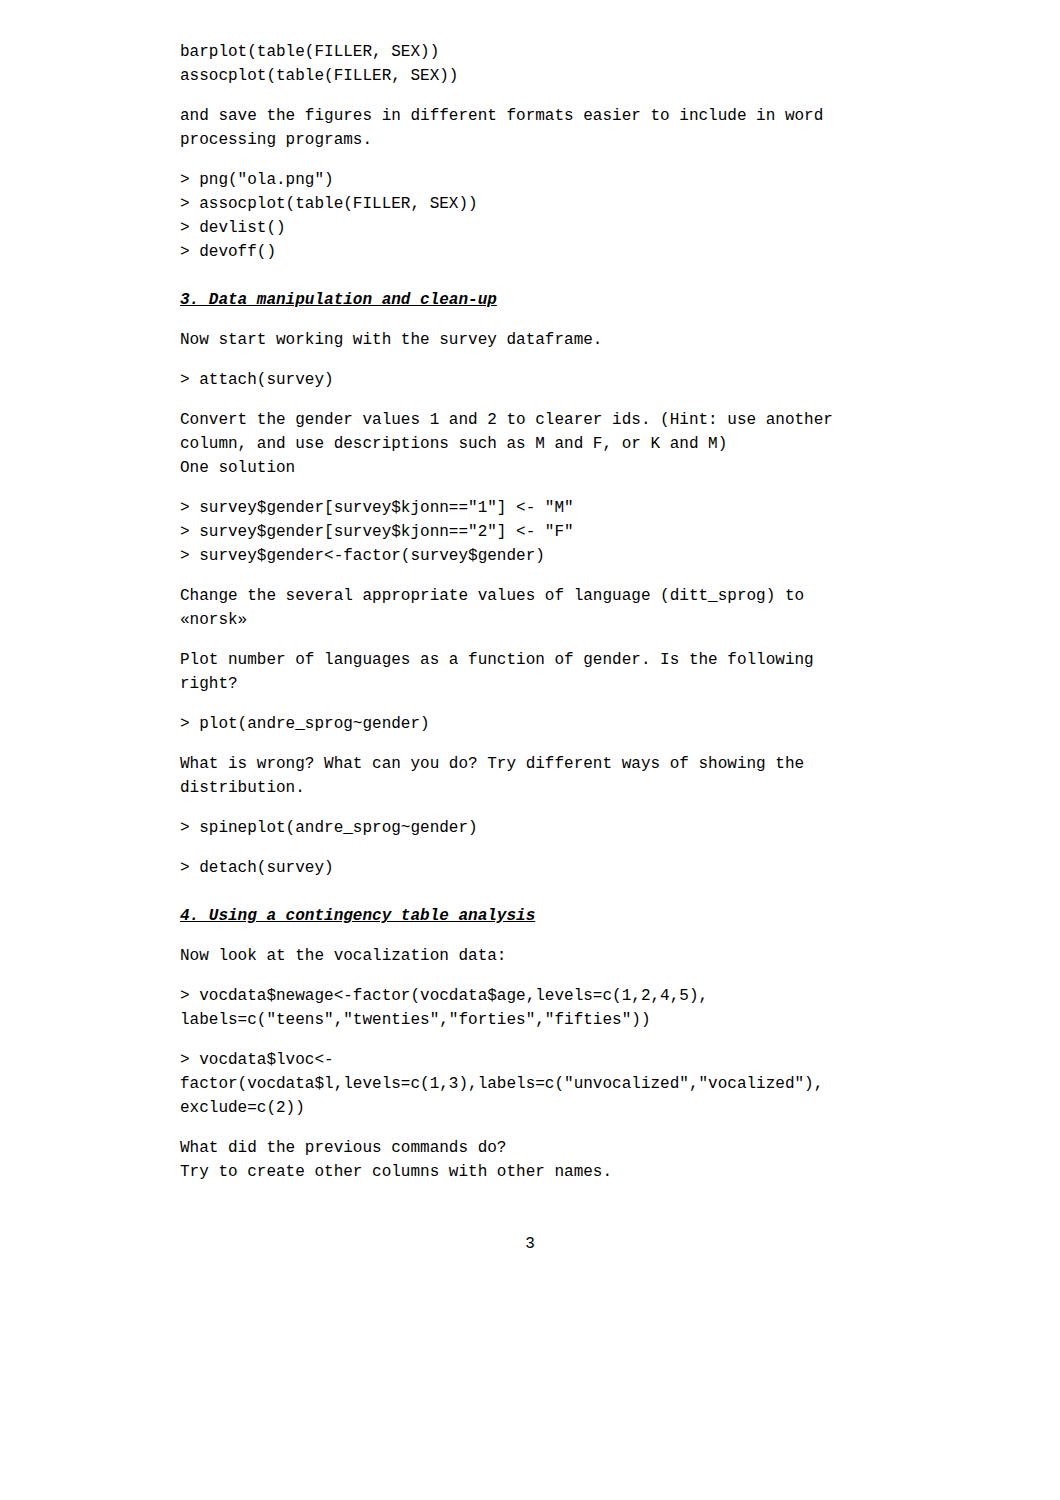barplot(table(FILLER, SEX))
assocplot(table(FILLER, SEX))
and save the figures in different formats easier to include in word processing programs.
> png("ola.png")
> assocplot(table(FILLER, SEX))
> devlist()
> devoff()
3. Data manipulation and clean-up
Now start working with the survey dataframe.
> attach(survey)
Convert the gender values 1 and 2 to clearer ids. (Hint: use another column, and use descriptions such as M and F, or K and M)
One solution
> survey$gender[survey$kjonn=="1"] <- "M"
> survey$gender[survey$kjonn=="2"] <- "F"
> survey$gender<-factor(survey$gender)
Change the several appropriate values of language (ditt_sprog) to «norsk»
Plot number of languages as a function of gender. Is the following right?
> plot(andre_sprog~gender)
What is wrong? What can you do? Try different ways of showing the distribution.
> spineplot(andre_sprog~gender)
> detach(survey)
4. Using a contingency table analysis
Now look at the vocalization data:
> vocdata$newage<-factor(vocdata$age,levels=c(1,2,4,5),
labels=c("teens","twenties","forties","fifties"))
> vocdata$lvoc<-
factor(vocdata$l,levels=c(1,3),labels=c("unvocalized","vocalized"),
exclude=c(2))
What did the previous commands do?
Try to create other columns with other names.
3